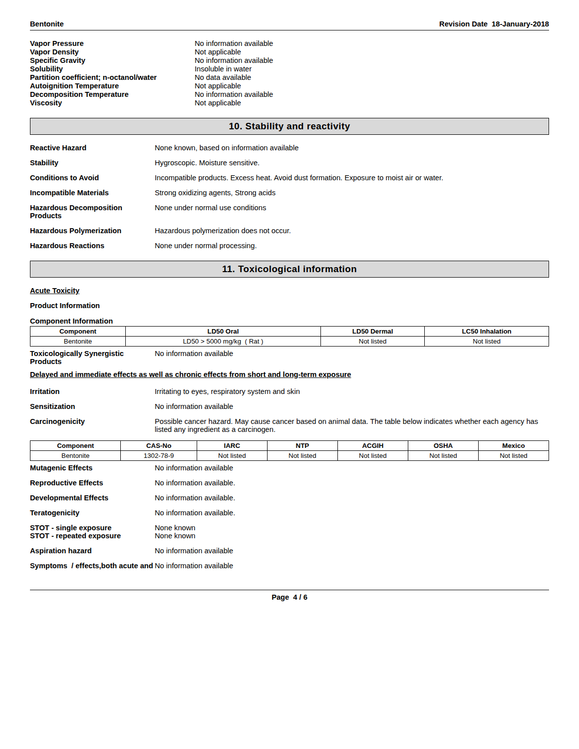Bentonite Revision Date 18-January-2018
Vapor Pressure
No information available
Vapor Density
Not applicable
Specific Gravity
No information available
Solubility
Insoluble in water
Partition coefficient; n-octanol/water
No data available
Autoignition Temperature
Not applicable
Decomposition Temperature
No information available
Viscosity
Not applicable
10. Stability and reactivity
Reactive Hazard
None known, based on information available
Stability
Hygroscopic. Moisture sensitive.
Conditions to Avoid
Incompatible products. Excess heat. Avoid dust formation. Exposure to moist air or water.
Incompatible Materials
Strong oxidizing agents, Strong acids
Hazardous Decomposition Products
None under normal use conditions
Hazardous Polymerization
Hazardous polymerization does not occur.
Hazardous Reactions
None under normal processing.
11. Toxicological information
Acute Toxicity
Product Information
Component Information
| Component | LD50 Oral | LD50 Dermal | LC50 Inhalation |
| --- | --- | --- | --- |
| Bentonite | LD50 > 5000 mg/kg ( Rat ) | Not listed | Not listed |
Toxicologically Synergistic
Products
No information available
Delayed and immediate effects as well as chronic effects from short and long-term exposure
Irritation
Irritating to eyes, respiratory system and skin
Sensitization
No information available
Carcinogenicity
Possible cancer hazard. May cause cancer based on animal data. The table below indicates whether each agency has listed any ingredient as a carcinogen.
| Component | CAS-No | IARC | NTP | ACGIH | OSHA | Mexico |
| --- | --- | --- | --- | --- | --- | --- |
| Bentonite | 1302-78-9 | Not listed | Not listed | Not listed | Not listed | Not listed |
Mutagenic Effects
No information available
Reproductive Effects
No information available.
Developmental Effects
No information available.
Teratogenicity
No information available.
STOT - single exposure
STOT - repeated exposure
None known
None known
Aspiration hazard
No information available
Symptoms / effects,both acute and
No information available
Page 4 / 6